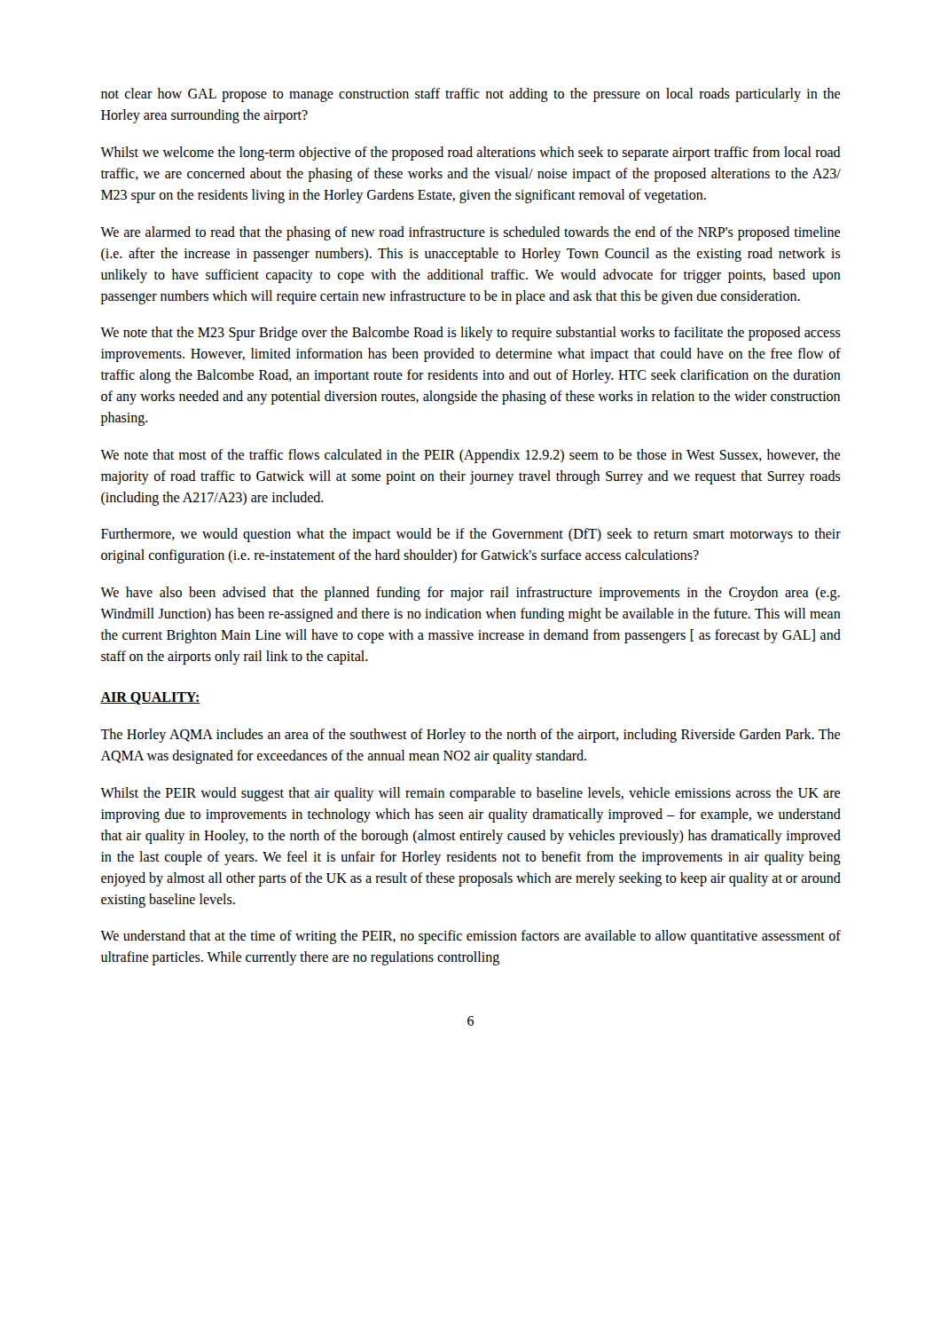not clear how GAL propose to manage construction staff traffic not adding to the pressure on local roads particularly in the Horley area surrounding the airport?
Whilst we welcome the long-term objective of the proposed road alterations which seek to separate airport traffic from local road traffic, we are concerned about the phasing of these works and the visual/ noise impact of the proposed alterations to the A23/ M23 spur on the residents living in the Horley Gardens Estate, given the significant removal of vegetation.
We are alarmed to read that the phasing of new road infrastructure is scheduled towards the end of the NRP's proposed timeline (i.e. after the increase in passenger numbers). This is unacceptable to Horley Town Council as the existing road network is unlikely to have sufficient capacity to cope with the additional traffic. We would advocate for trigger points, based upon passenger numbers which will require certain new infrastructure to be in place and ask that this be given due consideration.
We note that the M23 Spur Bridge over the Balcombe Road is likely to require substantial works to facilitate the proposed access improvements. However, limited information has been provided to determine what impact that could have on the free flow of traffic along the Balcombe Road, an important route for residents into and out of Horley. HTC seek clarification on the duration of any works needed and any potential diversion routes, alongside the phasing of these works in relation to the wider construction phasing.
We note that most of the traffic flows calculated in the PEIR (Appendix 12.9.2) seem to be those in West Sussex, however, the majority of road traffic to Gatwick will at some point on their journey travel through Surrey and we request that Surrey roads (including the A217/A23) are included.
Furthermore, we would question what the impact would be if the Government (DfT) seek to return smart motorways to their original configuration (i.e. re-instatement of the hard shoulder) for Gatwick's surface access calculations?
We have also been advised that the planned funding for major rail infrastructure improvements in the Croydon area (e.g. Windmill Junction) has been re-assigned and there is no indication when funding might be available in the future. This will mean the current Brighton Main Line will have to cope with a massive increase in demand from passengers [ as forecast by GAL] and staff on the airports only rail link to the capital.
AIR QUALITY:
The Horley AQMA includes an area of the southwest of Horley to the north of the airport, including Riverside Garden Park. The AQMA was designated for exceedances of the annual mean NO2 air quality standard.
Whilst the PEIR would suggest that air quality will remain comparable to baseline levels, vehicle emissions across the UK are improving due to improvements in technology which has seen air quality dramatically improved – for example, we understand that air quality in Hooley, to the north of the borough (almost entirely caused by vehicles previously) has dramatically improved in the last couple of years. We feel it is unfair for Horley residents not to benefit from the improvements in air quality being enjoyed by almost all other parts of the UK as a result of these proposals which are merely seeking to keep air quality at or around existing baseline levels.
We understand that at the time of writing the PEIR, no specific emission factors are available to allow quantitative assessment of ultrafine particles. While currently there are no regulations controlling
6